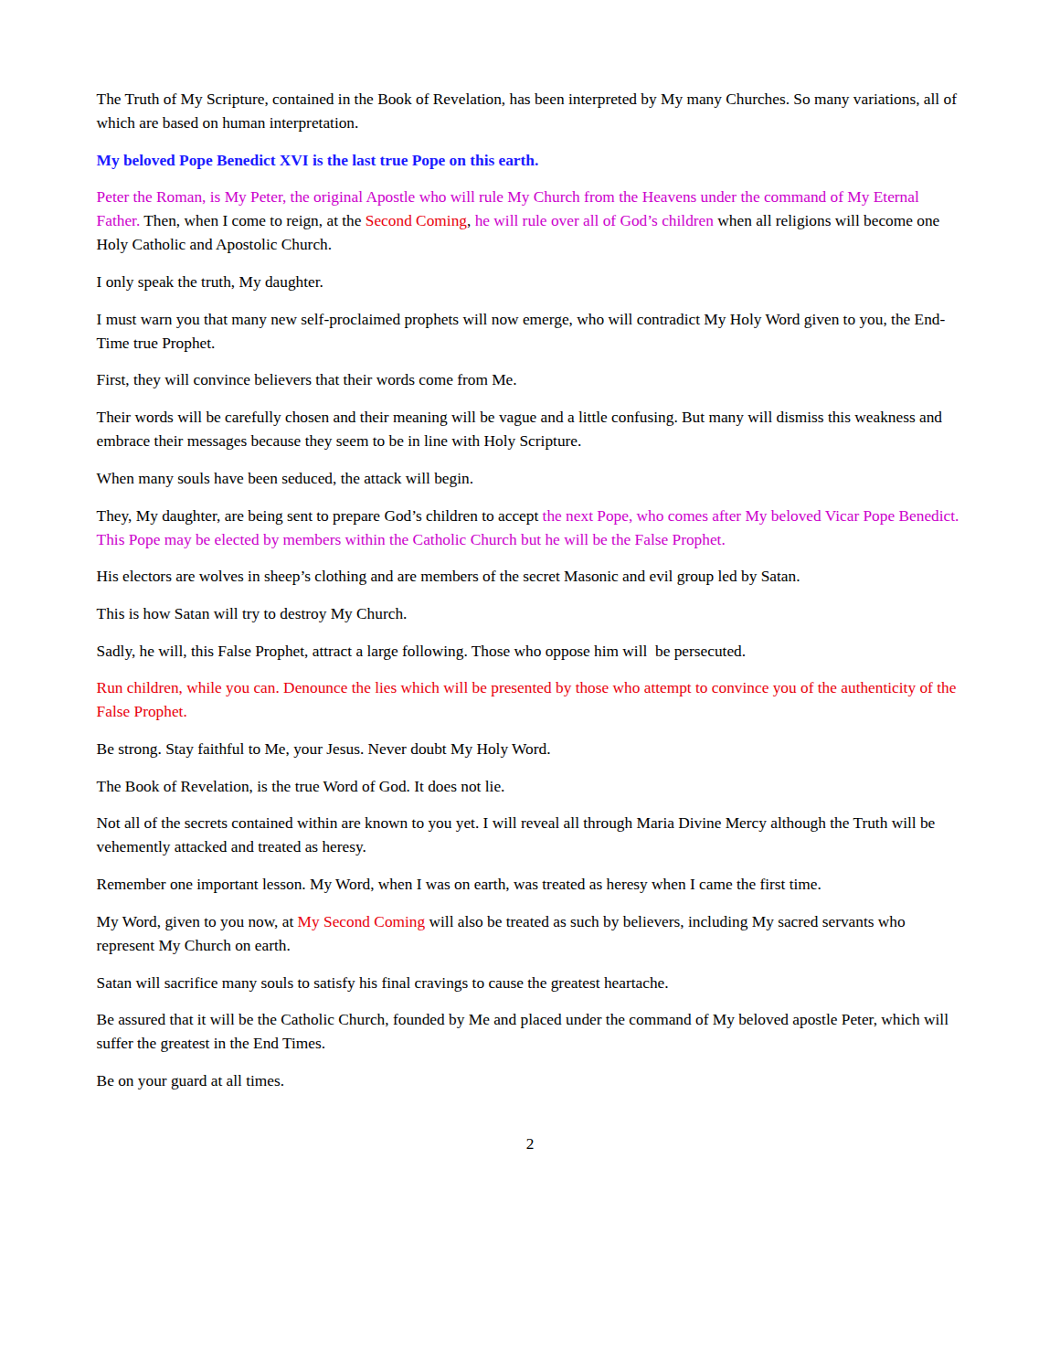The Truth of My Scripture, contained in the Book of Revelation, has been interpreted by My many Churches. So many variations, all of which are based on human interpretation.
My beloved Pope Benedict XVI is the last true Pope on this earth.
Peter the Roman, is My Peter, the original Apostle who will rule My Church from the Heavens under the command of My Eternal Father. Then, when I come to reign, at the Second Coming, he will rule over all of God’s children when all religions will become one Holy Catholic and Apostolic Church.
I only speak the truth, My daughter.
I must warn you that many new self-proclaimed prophets will now emerge, who will contradict My Holy Word given to you, the End-Time true Prophet.
First, they will convince believers that their words come from Me.
Their words will be carefully chosen and their meaning will be vague and a little confusing. But many will dismiss this weakness and embrace their messages because they seem to be in line with Holy Scripture.
When many souls have been seduced, the attack will begin.
They, My daughter, are being sent to prepare God’s children to accept the next Pope, who comes after My beloved Vicar Pope Benedict. This Pope may be elected by members within the Catholic Church but he will be the False Prophet.
His electors are wolves in sheep’s clothing and are members of the secret Masonic and evil group led by Satan.
This is how Satan will try to destroy My Church.
Sadly, he will, this False Prophet, attract a large following. Those who oppose him will be persecuted.
Run children, while you can. Denounce the lies which will be presented by those who attempt to convince you of the authenticity of the False Prophet.
Be strong. Stay faithful to Me, your Jesus. Never doubt My Holy Word.
The Book of Revelation, is the true Word of God. It does not lie.
Not all of the secrets contained within are known to you yet. I will reveal all through Maria Divine Mercy although the Truth will be vehemently attacked and treated as heresy.
Remember one important lesson. My Word, when I was on earth, was treated as heresy when I came the first time.
My Word, given to you now, at My Second Coming will also be treated as such by believers, including My sacred servants who represent My Church on earth.
Satan will sacrifice many souls to satisfy his final cravings to cause the greatest heartache.
Be assured that it will be the Catholic Church, founded by Me and placed under the command of My beloved apostle Peter, which will suffer the greatest in the End Times.
Be on your guard at all times.
2